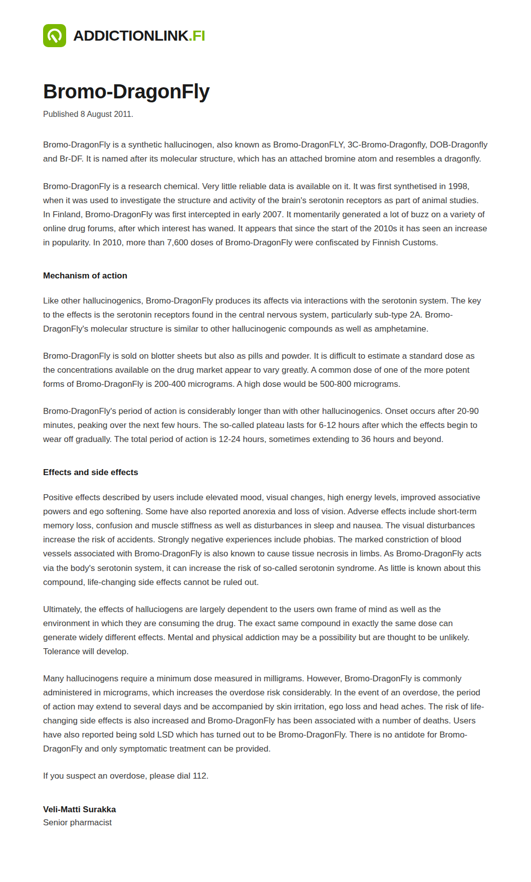ADDICTIONLINK.FI
Bromo-DragonFly
Published 8 August 2011.
Bromo-DragonFly is a synthetic hallucinogen, also known as Bromo-DragonFLY, 3C-Bromo-Dragonfly, DOB-Dragonfly and Br-DF. It is named after its molecular structure, which has an attached bromine atom and resembles a dragonfly.
Bromo-DragonFly is a research chemical. Very little reliable data is available on it. It was first synthetised in 1998, when it was used to investigate the structure and activity of the brain's serotonin receptors as part of animal studies. In Finland, Bromo-DragonFly was first intercepted in early 2007. It momentarily generated a lot of buzz on a variety of online drug forums, after which interest has waned. It appears that since the start of the 2010s it has seen an increase in popularity. In 2010, more than 7,600 doses of Bromo-DragonFly were confiscated by Finnish Customs.
Mechanism of action
Like other hallucinogenics, Bromo-DragonFly produces its affects via interactions with the serotonin system. The key to the effects is the serotonin receptors found in the central nervous system, particularly sub-type 2A. Bromo-DragonFly's molecular structure is similar to other hallucinogenic compounds as well as amphetamine.
Bromo-DragonFly is sold on blotter sheets but also as pills and powder. It is difficult to estimate a standard dose as the concentrations available on the drug market appear to vary greatly. A common dose of one of the more potent forms of Bromo-DragonFly is 200-400 micrograms. A high dose would be 500-800 micrograms.
Bromo-DragonFly's period of action is considerably longer than with other hallucinogenics. Onset occurs after 20-90 minutes, peaking over the next few hours. The so-called plateau lasts for 6-12 hours after which the effects begin to wear off gradually. The total period of action is 12-24 hours, sometimes extending to 36 hours and beyond.
Effects and side effects
Positive effects described by users include elevated mood, visual changes, high energy levels, improved associative powers and ego softening. Some have also reported anorexia and loss of vision. Adverse effects include short-term memory loss, confusion and muscle stiffness as well as disturbances in sleep and nausea. The visual disturbances increase the risk of accidents. Strongly negative experiences include phobias. The marked constriction of blood vessels associated with Bromo-DragonFly is also known to cause tissue necrosis in limbs. As Bromo-DragonFly acts via the body's serotonin system, it can increase the risk of so-called serotonin syndrome. As little is known about this compound, life-changing side effects cannot be ruled out.
Ultimately, the effects of halluciogens are largely dependent to the users own frame of mind as well as the environment in which they are consuming the drug. The exact same compound in exactly the same dose can generate widely different effects. Mental and physical addiction may be a possibility but are thought to be unlikely. Tolerance will develop.
Many hallucinogens require a minimum dose measured in milligrams. However, Bromo-DragonFly is commonly administered in micrograms, which increases the overdose risk considerably. In the event of an overdose, the period of action may extend to several days and be accompanied by skin irritation, ego loss and head aches. The risk of life-changing side effects is also increased and Bromo-DragonFly has been associated with a number of deaths. Users have also reported being sold LSD which has turned out to be Bromo-DragonFly. There is no antidote for Bromo-DragonFly and only symptomatic treatment can be provided.
If you suspect an overdose, please dial 112.
Veli-Matti Surakka Senior pharmacist